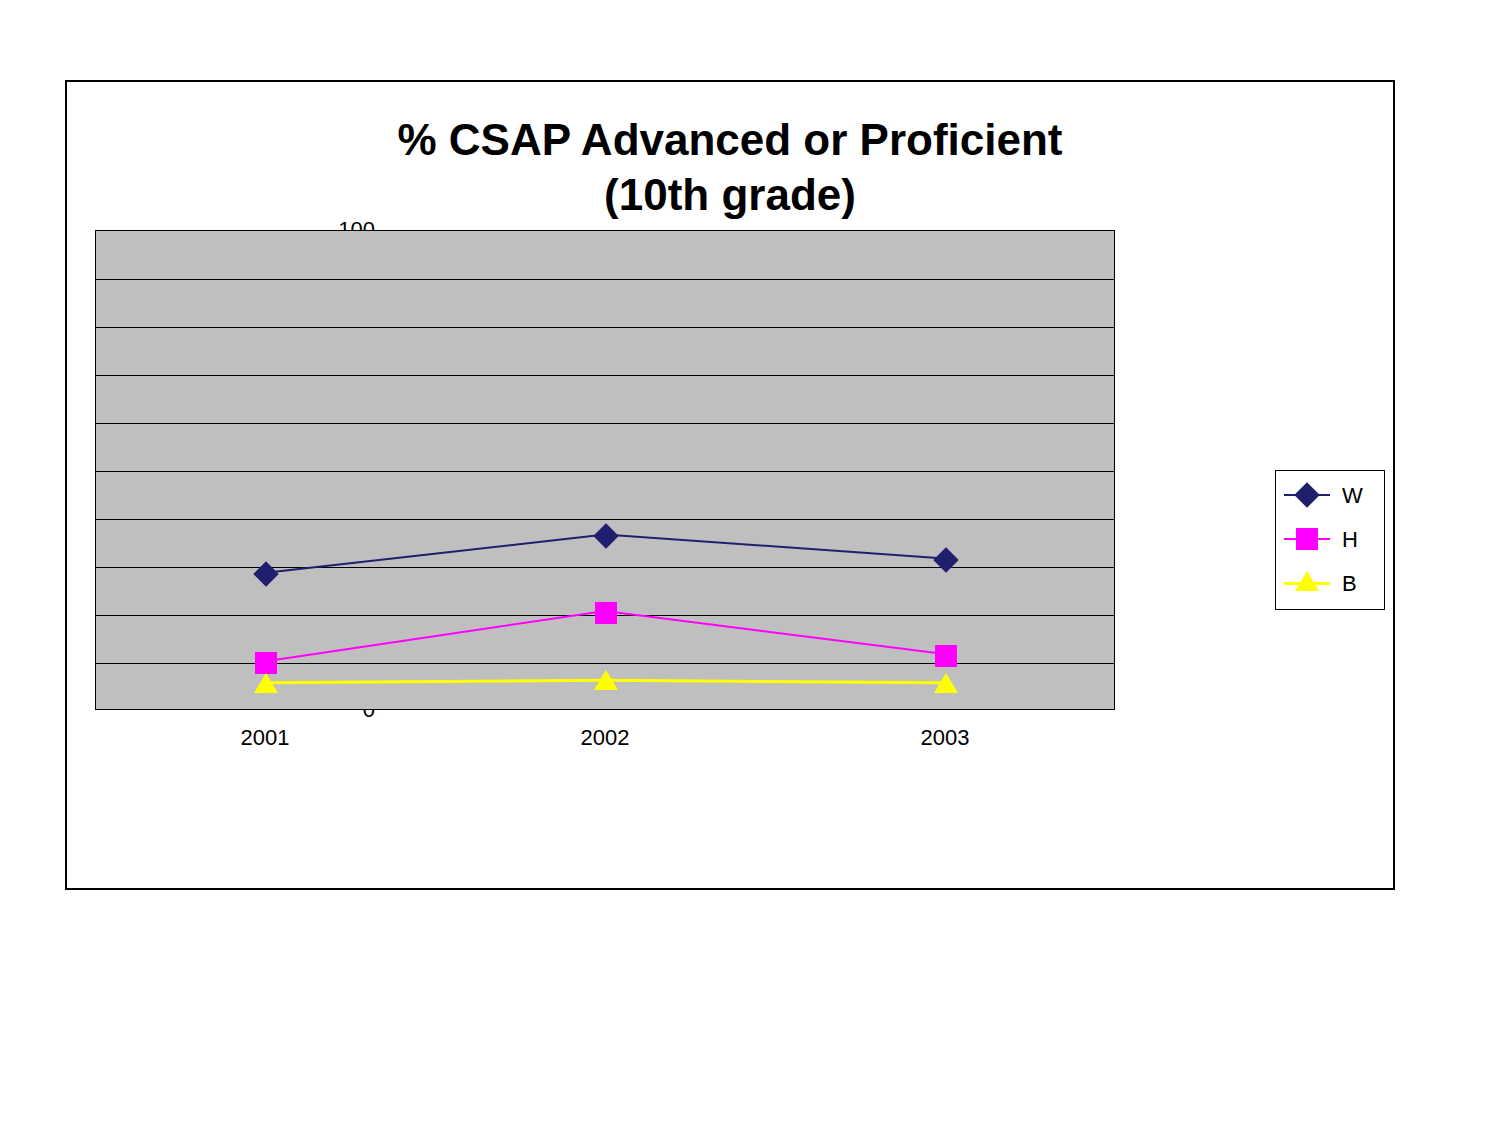% CSAP Advanced or Proficient
(10th grade)
100
90
80
70
60
50
40
30
20
10
0
W: 28.5, 36.5, 31.5 -> y = 480 - value*4.8
2001
2002
2003
W
H
B